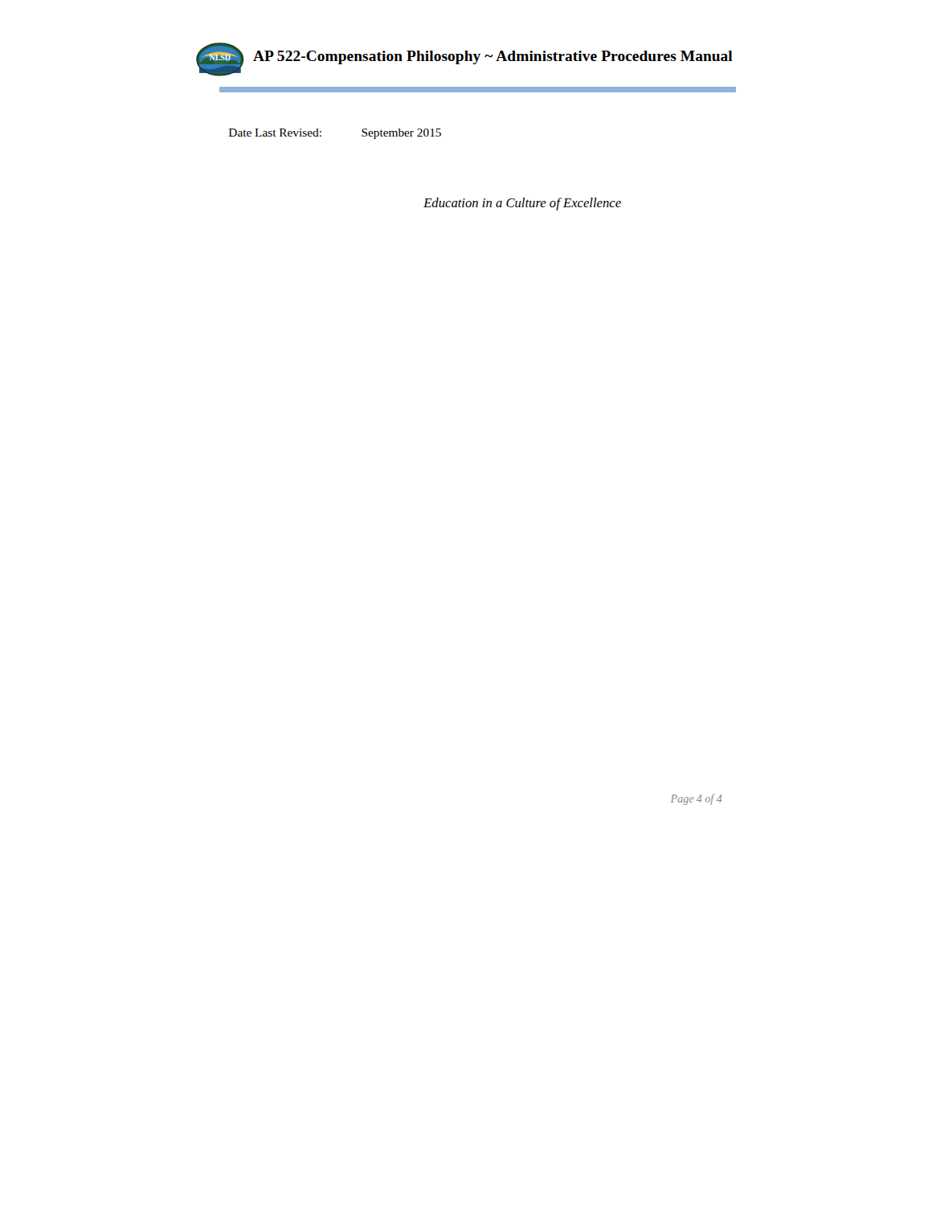NLSD
AP 522-Compensation Philosophy ~ Administrative Procedures Manual
Date Last Revised: September 2015
Education in a Culture of Excellence
Page 4 of 4